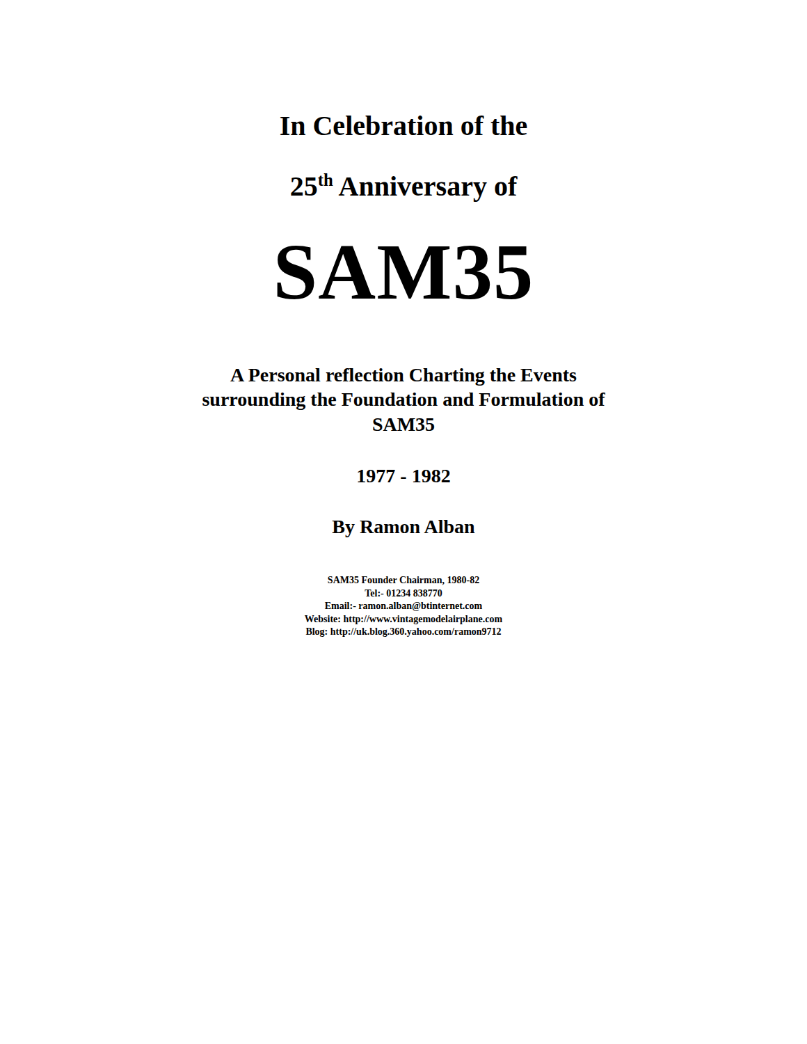In Celebration of the
25th Anniversary of
SAM35
A Personal reflection Charting the Events surrounding the Foundation and Formulation of SAM35
1977 - 1982
By Ramon Alban
SAM35 Founder Chairman, 1980-82
Tel:- 01234 838770
Email:- ramon.alban@btinternet.com
Website: http://www.vintagemodelairplane.com
Blog: http://uk.blog.360.yahoo.com/ramon9712